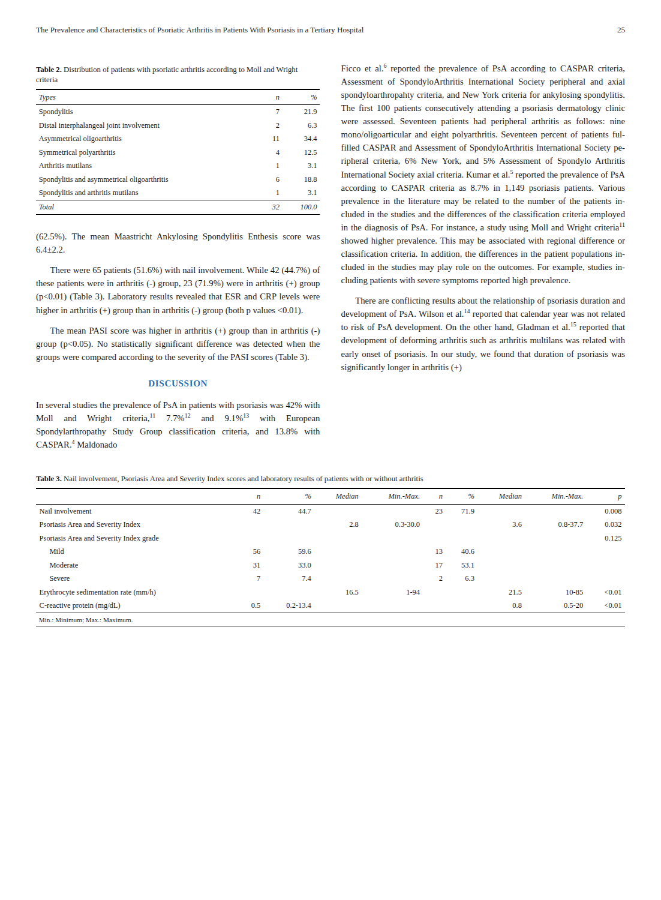The Prevalence and Characteristics of Psoriatic Arthritis in Patients With Psoriasis in a Tertiary Hospital
25
Table 2. Distribution of patients with psoriatic arthritis according to Moll and Wright criteria
| Types | n | % |
| --- | --- | --- |
| Spondylitis | 7 | 21.9 |
| Distal interphalangeal joint involvement | 2 | 6.3 |
| Asymmetrical oligoarthritis | 11 | 34.4 |
| Symmetrical polyarthritis | 4 | 12.5 |
| Arthritis mutilans | 1 | 3.1 |
| Spondylitis and asymmetrical oligoarthritis | 6 | 18.8 |
| Spondylitis and arthritis mutilans | 1 | 3.1 |
| Total | 32 | 100.0 |
(62.5%). The mean Maastricht Ankylosing Spondylitis Enthesis score was 6.4±2.2.
There were 65 patients (51.6%) with nail involvement. While 42 (44.7%) of these patients were in arthritis (-) group, 23 (71.9%) were in arthritis (+) group (p<0.01) (Table 3). Laboratory results revealed that ESR and CRP levels were higher in arthritis (+) group than in arthritis (-) group (both p values <0.01).
The mean PASI score was higher in arthritis (+) group than in arthritis (-) group (p<0.05). No statistically significant difference was detected when the groups were compared according to the severity of the PASI scores (Table 3).
DISCUSSION
In several studies the prevalence of PsA in patients with psoriasis was 42% with Moll and Wright criteria,11 7.7%12 and 9.1%13 with European Spondylarthropathy Study Group classification criteria, and 13.8% with CASPAR.4 Maldonado
Ficco et al.6 reported the prevalence of PsA according to CASPAR criteria, Assessment of SpondyloArthritis International Society peripheral and axial spondyloarthropahty criteria, and New York criteria for ankylosing spondylitis. The first 100 patients consecutively attending a psoriasis dermatology clinic were assessed. Seventeen patients had peripheral arthritis as follows: nine mono/oligoarticular and eight polyarthritis. Seventeen percent of patients fulfilled CASPAR and Assessment of SpondyloArthritis International Society peripheral criteria, 6% New York, and 5% Assessment of Spondylo Arthritis International Society axial criteria. Kumar et al.5 reported the prevalence of PsA according to CASPAR criteria as 8.7% in 1,149 psoriasis patients. Various prevalence in the literature may be related to the number of the patients included in the studies and the differences of the classification criteria employed in the diagnosis of PsA. For instance, a study using Moll and Wright criteria11 showed higher prevalence. This may be associated with regional difference or classification criteria. In addition, the differences in the patient populations included in the studies may play role on the outcomes. For example, studies including patients with severe symptoms reported high prevalence.
There are conflicting results about the relationship of psoriasis duration and development of PsA. Wilson et al.14 reported that calendar year was not related to risk of PsA development. On the other hand, Gladman et al.15 reported that development of deforming arthritis such as arthritis multilans was related with early onset of psoriasis. In our study, we found that duration of psoriasis was significantly longer in arthritis (+)
Table 3. Nail involvement, Psoriasis Area and Severity Index scores and laboratory results of patients with or without arthritis
| | n | % | Median | Min.-Max. | n | % | Median | Min.-Max. | p |
| --- | --- | --- | --- | --- | --- | --- | --- | --- | --- |
| Nail involvement | 42 | 44.7 | | | 23 | 71.9 | | | 0.008 |
| Psoriasis Area and Severity Index | | | 2.8 | 0.3-30.0 | | | 3.6 | 0.8-37.7 | 0.032 |
| Psoriasis Area and Severity Index grade | | | | | | | | | 0.125 |
| Mild | 56 | 59.6 | | | 13 | 40.6 | | | |
| Moderate | 31 | 33.0 | | | 17 | 53.1 | | | |
| Severe | 7 | 7.4 | | | 2 | 6.3 | | | |
| Erythrocyte sedimentation rate (mm/h) | | | 16.5 | 1-94 | | | 21.5 | 10-85 | <0.01 |
| C-reactive protein (mg/dL) | 0.5 | 0.2-13.4 | | | | | 0.8 | 0.5-20 | <0.01 |
| Min.: Minimum; Max.: Maximum. |